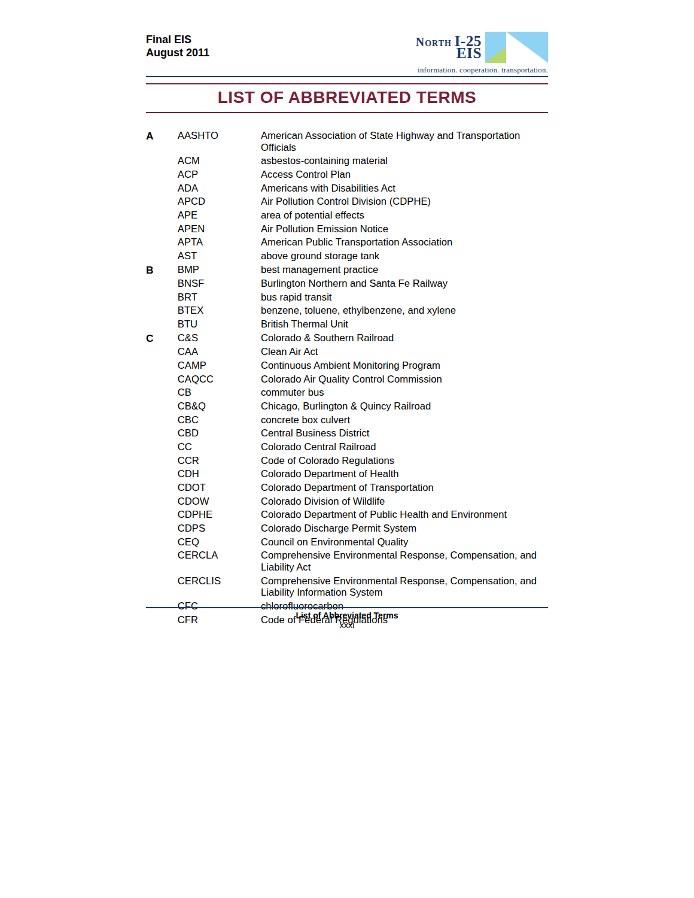Final EIS
August 2011
North I-25 EIS
information. cooperation. transportation.
LIST OF ABBREVIATED TERMS
| A | AASHTO | American Association of State Highway and Transportation Officials |
| | ACM | asbestos-containing material |
| | ACP | Access Control Plan |
| | ADA | Americans with Disabilities Act |
| | APCD | Air Pollution Control Division (CDPHE) |
| | APE | area of potential effects |
| | APEN | Air Pollution Emission Notice |
| | APTA | American Public Transportation Association |
| | AST | above ground storage tank |
| B | BMP | best management practice |
| | BNSF | Burlington Northern and Santa Fe Railway |
| | BRT | bus rapid transit |
| | BTEX | benzene, toluene, ethylbenzene, and xylene |
| | BTU | British Thermal Unit |
| C | C&S | Colorado & Southern Railroad |
| | CAA | Clean Air Act |
| | CAMP | Continuous Ambient Monitoring Program |
| | CAQCC | Colorado Air Quality Control Commission |
| | CB | commuter bus |
| | CB&Q | Chicago, Burlington & Quincy Railroad |
| | CBC | concrete box culvert |
| | CBD | Central Business District |
| | CC | Colorado Central Railroad |
| | CCR | Code of Colorado Regulations |
| | CDH | Colorado Department of Health |
| | CDOT | Colorado Department of Transportation |
| | CDOW | Colorado Division of Wildlife |
| | CDPHE | Colorado Department of Public Health and Environment |
| | CDPS | Colorado Discharge Permit System |
| | CEQ | Council on Environmental Quality |
| | CERCLA | Comprehensive Environmental Response, Compensation, and Liability Act |
| | CERCLIS | Comprehensive Environmental Response, Compensation, and Liability Information System |
| | CFC | chlorofluorocarbon |
| | CFR | Code of Federal Regulations |
List of Abbreviated Terms
xxxi